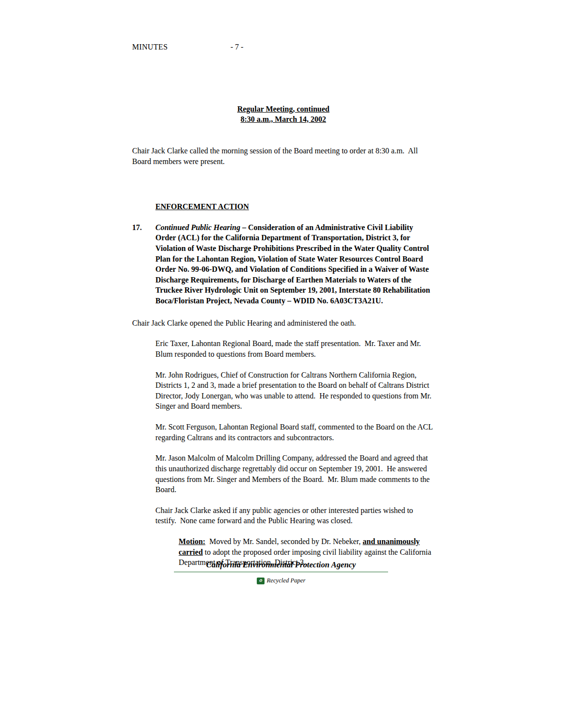MINUTES - 7 -
Regular Meeting, continued
8:30 a.m., March 14, 2002
Chair Jack Clarke called the morning session of the Board meeting to order at 8:30 a.m. All Board members were present.
ENFORCEMENT ACTION
17.
Continued Public Hearing – Consideration of an Administrative Civil Liability Order (ACL) for the California Department of Transportation, District 3, for Violation of Waste Discharge Prohibitions Prescribed in the Water Quality Control Plan for the Lahontan Region, Violation of State Water Resources Control Board Order No. 99-06-DWQ, and Violation of Conditions Specified in a Waiver of Waste Discharge Requirements, for Discharge of Earthen Materials to Waters of the Truckee River Hydrologic Unit on September 19, 2001, Interstate 80 Rehabilitation Boca/Floristan Project, Nevada County – WDID No. 6A03CT3A21U.
Chair Jack Clarke opened the Public Hearing and administered the oath.
Eric Taxer, Lahontan Regional Board, made the staff presentation. Mr. Taxer and Mr. Blum responded to questions from Board members.
Mr. John Rodrigues, Chief of Construction for Caltrans Northern California Region, Districts 1, 2 and 3, made a brief presentation to the Board on behalf of Caltrans District Director, Jody Lonergan, who was unable to attend. He responded to questions from Mr. Singer and Board members.
Mr. Scott Ferguson, Lahontan Regional Board staff, commented to the Board on the ACL regarding Caltrans and its contractors and subcontractors.
Mr. Jason Malcolm of Malcolm Drilling Company, addressed the Board and agreed that this unauthorized discharge regrettably did occur on September 19, 2001. He answered questions from Mr. Singer and Members of the Board. Mr. Blum made comments to the Board.
Chair Jack Clarke asked if any public agencies or other interested parties wished to testify. None came forward and the Public Hearing was closed.
Motion: Moved by Mr. Sandel, seconded by Dr. Nebeker, and unanimously carried to adopt the proposed order imposing civil liability against the California Department of Transportation, District 3..
California Environmental Protection Agency
♻Recycled Paper